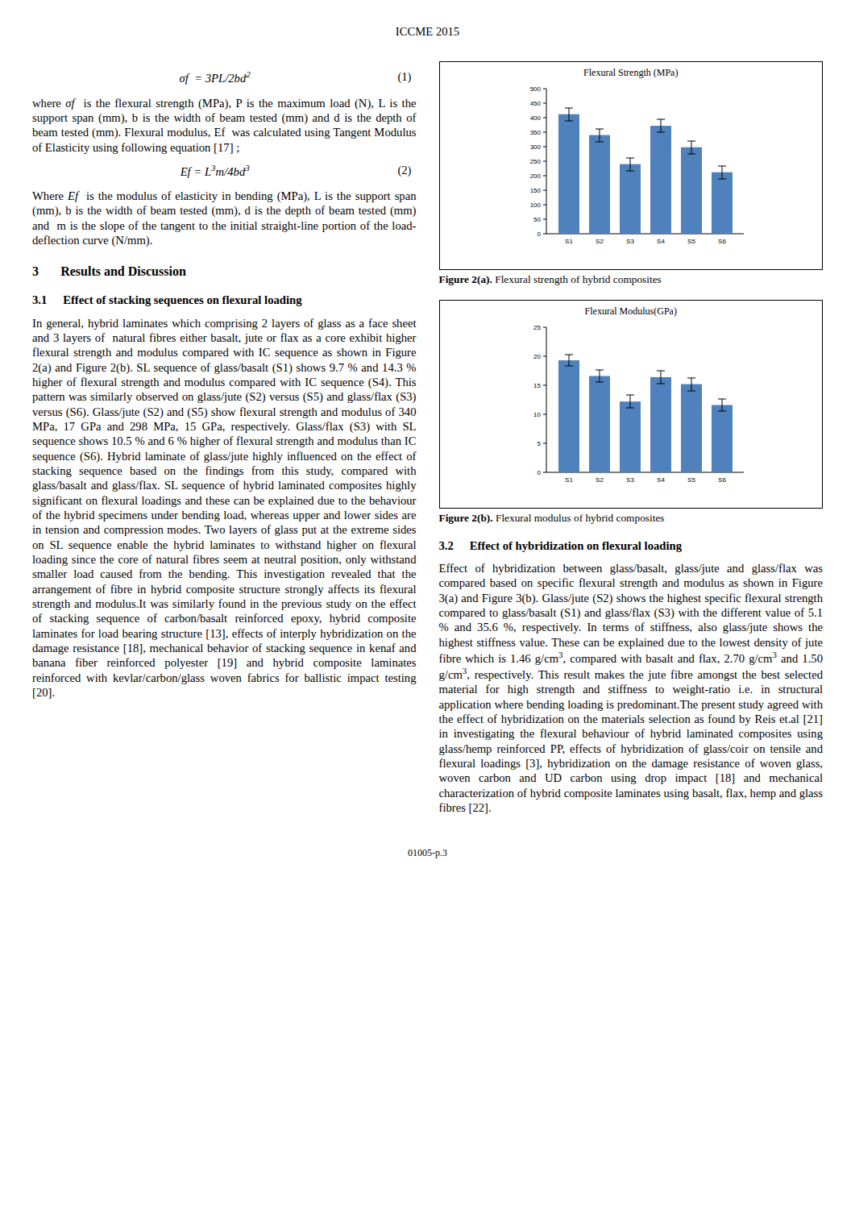ICCME 2015
σf = 3PL/2bd2(1)
where σf is the flexural strength (MPa), P is the maximum load (N), L is the support span (mm), b is the width of beam tested (mm) and d is the depth of beam tested (mm). Flexural modulus, Ef was calculated using Tangent Modulus of Elasticity using following equation [17] ;
Ef = L3m/4bd3(2)
Where Ef is the modulus of elasticity in bending (MPa), L is the support span (mm), b is the width of beam tested (mm), d is the depth of beam tested (mm) and m is the slope of the tangent to the initial straight-line portion of the load-deflection curve (N/mm).
3 Results and Discussion
3.1 Effect of stacking sequences on flexural loading
In general, hybrid laminates which comprising 2 layers of glass as a face sheet and 3 layers of natural fibres either basalt, jute or flax as a core exhibit higher flexural strength and modulus compared with IC sequence as shown in Figure 2(a) and Figure 2(b). SL sequence of glass/basalt (S1) shows 9.7 % and 14.3 % higher of flexural strength and modulus compared with IC sequence (S4). This pattern was similarly observed on glass/jute (S2) versus (S5) and glass/flax (S3) versus (S6). Glass/jute (S2) and (S5) show flexural strength and modulus of 340 MPa, 17 GPa and 298 MPa, 15 GPa, respectively. Glass/flax (S3) with SL sequence shows 10.5 % and 6 % higher of flexural strength and modulus than IC sequence (S6). Hybrid laminate of glass/jute highly influenced on the effect of stacking sequence based on the findings from this study, compared with glass/basalt and glass/flax. SL sequence of hybrid laminated composites highly significant on flexural loadings and these can be explained due to the behaviour of the hybrid specimens under bending load, whereas upper and lower sides are in tension and compression modes. Two layers of glass put at the extreme sides on SL sequence enable the hybrid laminates to withstand higher on flexural loading since the core of natural fibres seem at neutral position, only withstand smaller load caused from the bending. This investigation revealed that the arrangement of fibre in hybrid composite structure strongly affects its flexural strength and modulus.It was similarly found in the previous study on the effect of stacking sequence of carbon/basalt reinforced epoxy, hybrid composite laminates for load bearing structure [13], effects of interply hybridization on the damage resistance [18], mechanical behavior of stacking sequence in kenaf and banana fiber reinforced polyester [19] and hybrid composite laminates reinforced with kevlar/carbon/glass woven fabrics for ballistic impact testing [20].
Flexural Strength (MPa)
0 50 100 150 200 250 300 350 400 450 500 S1 S2 S3 S4 S5 S6
Figure 2(a). Flexural strength of hybrid composites
Flexural Modulus(GPa)
0 5 10 15 20 25 S1 S2 S3 S4 S5 S6
Figure 2(b). Flexural modulus of hybrid composites
3.2 Effect of hybridization on flexural loading
Effect of hybridization between glass/basalt, glass/jute and glass/flax was compared based on specific flexural strength and modulus as shown in Figure 3(a) and Figure 3(b). Glass/jute (S2) shows the highest specific flexural strength compared to glass/basalt (S1) and glass/flax (S3) with the different value of 5.1 % and 35.6 %, respectively. In terms of stiffness, also glass/jute shows the highest stiffness value. These can be explained due to the lowest density of jute fibre which is 1.46 g/cm3, compared with basalt and flax, 2.70 g/cm3 and 1.50 g/cm3, respectively. This result makes the jute fibre amongst the best selected material for high strength and stiffness to weight-ratio i.e. in structural application where bending loading is predominant.The present study agreed with the effect of hybridization on the materials selection as found by Reis et.al [21] in investigating the flexural behaviour of hybrid laminated composites using glass/hemp reinforced PP, effects of hybridization of glass/coir on tensile and flexural loadings [3], hybridization on the damage resistance of woven glass, woven carbon and UD carbon using drop impact [18] and mechanical characterization of hybrid composite laminates using basalt, flax, hemp and glass fibres [22].
01005-p.3